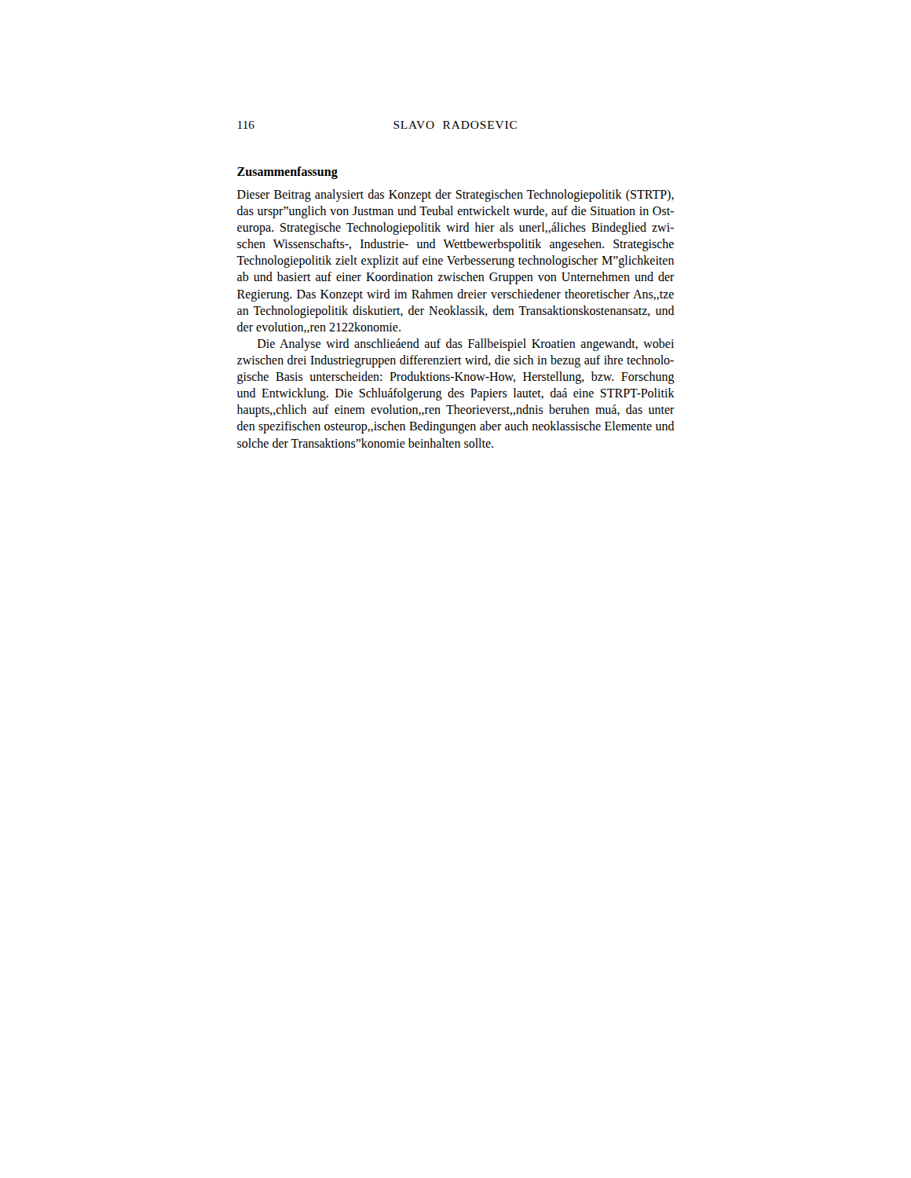116 SLAVO RADOSEVIC
Zusammenfassung
Dieser Beitrag analysiert das Konzept der Strategischen Technologiepolitik (STRTP), das urspr”unglich von Justman und Teubal entwickelt wurde, auf die Situation in Osteuropa. Strategische Technologiepolitik wird hier als unerl,,áliches Bindeglied zwischen Wissenschafts-, Industrie- und Wettbewerbspolitik angesehen. Strategische Technologiepolitik zielt explizit auf eine Verbesserung technologischer M”glichkeiten ab und basiert auf einer Koordination zwischen Gruppen von Unternehmen und der Regierung. Das Konzept wird im Rahmen dreier verschiedener theoretischer Ans,,tze an Technologiepolitik diskutiert, der Neoklassik, dem Transaktionskostenansatz, und der evolution,,ren 2122konomie.
Die Analyse wird anschlieáend auf das Fallbeispiel Kroatien angewandt, wobei zwischen drei Industriegruppen differenziert wird, die sich in bezug auf ihre technologische Basis unterscheiden: Produktions-Know-How, Herstellung, bzw. Forschung und Entwicklung. Die Schluáfolgerung des Papiers lautet, daá eine STRPT-Politik haupts,,chlich auf einem evolution,,ren Theorieverst,,ndnis beruhen muá, das unter den spezifischen osteurop,,ischen Bedingungen aber auch neoklassische Elemente und solche der Transaktions”konomie beinhalten sollte.